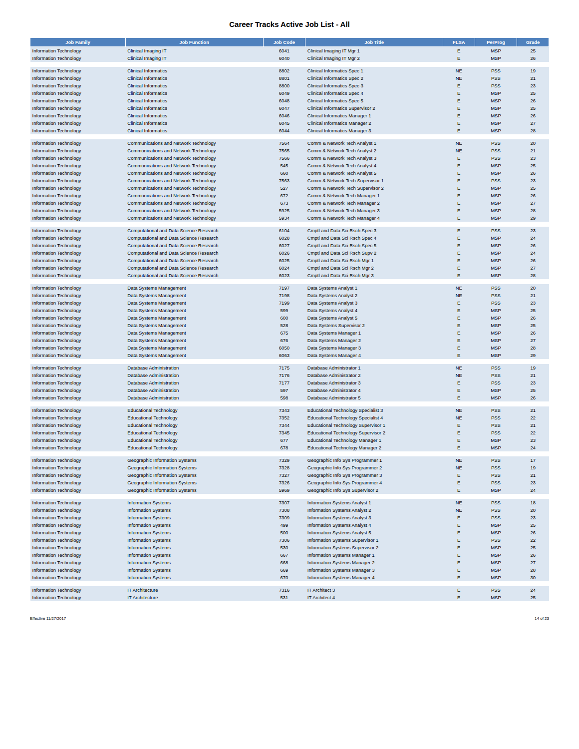Career Tracks Active Job List - All
| Job Family | Job Function | Job Code | Job Title | FLSA | PerProg | Grade |
| --- | --- | --- | --- | --- | --- | --- |
| Information Technology | Clinical Imaging IT | 6041 | Clinical Imaging IT Mgr 1 | E | MSP | 25 |
| Information Technology | Clinical Imaging IT | 6040 | Clinical Imaging IT Mgr 2 | E | MSP | 26 |
| Information Technology | Clinical Informatics | 8802 | Clinical Informatics Spec 1 | NE | PSS | 19 |
| Information Technology | Clinical Informatics | 8801 | Clinical Informatics Spec 2 | NE | PSS | 21 |
| Information Technology | Clinical Informatics | 8800 | Clinical Informatics Spec 3 | E | PSS | 23 |
| Information Technology | Clinical Informatics | 6049 | Clinical Informatics Spec 4 | E | MSP | 25 |
| Information Technology | Clinical Informatics | 6048 | Clinical Informatics Spec 5 | E | MSP | 26 |
| Information Technology | Clinical Informatics | 6047 | Clinical Informatics Supervisor 2 | E | MSP | 25 |
| Information Technology | Clinical Informatics | 6046 | Clinical Informatics Manager 1 | E | MSP | 26 |
| Information Technology | Clinical Informatics | 6045 | Clinical Informatics Manager 2 | E | MSP | 27 |
| Information Technology | Clinical Informatics | 6044 | Clinical Informatics Manager 3 | E | MSP | 28 |
| Information Technology | Communications and Network Technology | 7564 | Comm & Network Tech Analyst 1 | NE | PSS | 20 |
| Information Technology | Communications and Network Technology | 7565 | Comm & Network Tech Analyst 2 | NE | PSS | 21 |
| Information Technology | Communications and Network Technology | 7566 | Comm & Network Tech Analyst 3 | E | PSS | 23 |
| Information Technology | Communications and Network Technology | 545 | Comm & Network Tech Analyst 4 | E | MSP | 25 |
| Information Technology | Communications and Network Technology | 660 | Comm & Network Tech Analyst 5 | E | MSP | 26 |
| Information Technology | Communications and Network Technology | 7563 | Comm & Network Tech Supervisor 1 | E | PSS | 23 |
| Information Technology | Communications and Network Technology | 527 | Comm & Network Tech Supervisor 2 | E | MSP | 25 |
| Information Technology | Communications and Network Technology | 672 | Comm & Network Tech Manager 1 | E | MSP | 26 |
| Information Technology | Communications and Network Technology | 673 | Comm & Network Tech Manager 2 | E | MSP | 27 |
| Information Technology | Communications and Network Technology | 5925 | Comm & Network Tech Manager 3 | E | MSP | 28 |
| Information Technology | Communications and Network Technology | 5934 | Comm & Network Tech Manager 4 | E | MSP | 29 |
| Information Technology | Computational and Data Science Research | 6104 | Cmptl and Data Sci Rsch Spec 3 | E | PSS | 23 |
| Information Technology | Computational and Data Science Research | 6028 | Cmptl and Data Sci Rsch Spec 4 | E | MSP | 24 |
| Information Technology | Computational and Data Science Research | 6027 | Cmptl and Data Sci Rsch Spec 5 | E | MSP | 26 |
| Information Technology | Computational and Data Science Research | 6026 | Cmptl and Data Sci Rsch Supv 2 | E | MSP | 24 |
| Information Technology | Computational and Data Science Research | 6025 | Cmptl and Data Sci Rsch Mgr 1 | E | MSP | 26 |
| Information Technology | Computational and Data Science Research | 6024 | Cmptl and Data Sci Rsch Mgr 2 | E | MSP | 27 |
| Information Technology | Computational and Data Science Research | 6023 | Cmptl and Data Sci Rsch Mgr 3 | E | MSP | 28 |
| Information Technology | Data Systems Management | 7197 | Data Systems Analyst 1 | NE | PSS | 20 |
| Information Technology | Data Systems Management | 7198 | Data Systems Analyst 2 | NE | PSS | 21 |
| Information Technology | Data Systems Management | 7199 | Data Systems Analyst 3 | E | PSS | 23 |
| Information Technology | Data Systems Management | 599 | Data Systems Analyst 4 | E | MSP | 25 |
| Information Technology | Data Systems Management | 600 | Data Systems Analyst 5 | E | MSP | 26 |
| Information Technology | Data Systems Management | 528 | Data Systems Supervisor 2 | E | MSP | 25 |
| Information Technology | Data Systems Management | 675 | Data Systems Manager 1 | E | MSP | 26 |
| Information Technology | Data Systems Management | 676 | Data Systems Manager 2 | E | MSP | 27 |
| Information Technology | Data Systems Management | 6050 | Data Systems Manager 3 | E | MSP | 28 |
| Information Technology | Data Systems Management | 6063 | Data Systems Manager 4 | E | MSP | 29 |
| Information Technology | Database Administration | 7175 | Database Administrator 1 | NE | PSS | 19 |
| Information Technology | Database Administration | 7176 | Database Administrator 2 | NE | PSS | 21 |
| Information Technology | Database Administration | 7177 | Database Administrator 3 | E | PSS | 23 |
| Information Technology | Database Administration | 597 | Database Administrator 4 | E | MSP | 25 |
| Information Technology | Database Administration | 598 | Database Administrator 5 | E | MSP | 26 |
| Information Technology | Educational Technology | 7343 | Educational Technology Specialist 3 | NE | PSS | 21 |
| Information Technology | Educational Technology | 7352 | Educational Technology Specialist 4 | NE | PSS | 22 |
| Information Technology | Educational Technology | 7344 | Educational Technology Supervisor 1 | E | PSS | 21 |
| Information Technology | Educational Technology | 7345 | Educational Technology Supervisor 2 | E | PSS | 22 |
| Information Technology | Educational Technology | 677 | Educational Technology Manager 1 | E | MSP | 23 |
| Information Technology | Educational Technology | 678 | Educational Technology Manager 2 | E | MSP | 24 |
| Information Technology | Geographic Information Systems | 7329 | Geographic Info Sys Programmer 1 | NE | PSS | 17 |
| Information Technology | Geographic Information Systems | 7328 | Geographic Info Sys Programmer 2 | NE | PSS | 19 |
| Information Technology | Geographic Information Systems | 7327 | Geographic Info Sys Programmer 3 | E | PSS | 21 |
| Information Technology | Geographic Information Systems | 7326 | Geographic Info Sys Programmer 4 | E | PSS | 23 |
| Information Technology | Geographic Information Systems | 5969 | Geographic Info Sys Supervisor 2 | E | MSP | 24 |
| Information Technology | Information Systems | 7307 | Information Systems Analyst 1 | NE | PSS | 18 |
| Information Technology | Information Systems | 7308 | Information Systems Analyst 2 | NE | PSS | 20 |
| Information Technology | Information Systems | 7309 | Information Systems Analyst 3 | E | PSS | 23 |
| Information Technology | Information Systems | 499 | Information Systems Analyst 4 | E | MSP | 25 |
| Information Technology | Information Systems | 500 | Information Systems Analyst 5 | E | MSP | 26 |
| Information Technology | Information Systems | 7306 | Information Systems Supervisor 1 | E | PSS | 22 |
| Information Technology | Information Systems | 530 | Information Systems Supervisor 2 | E | MSP | 25 |
| Information Technology | Information Systems | 667 | Information Systems Manager 1 | E | MSP | 26 |
| Information Technology | Information Systems | 668 | Information Systems Manager 2 | E | MSP | 27 |
| Information Technology | Information Systems | 669 | Information Systems Manager 3 | E | MSP | 28 |
| Information Technology | Information Systems | 670 | Information Systems Manager 4 | E | MSP | 30 |
| Information Technology | IT Architecture | 7316 | IT Architect 3 | E | PSS | 24 |
| Information Technology | IT Architecture | 531 | IT Architect 4 | E | MSP | 25 |
Effective 11/27/2017 14 of 23